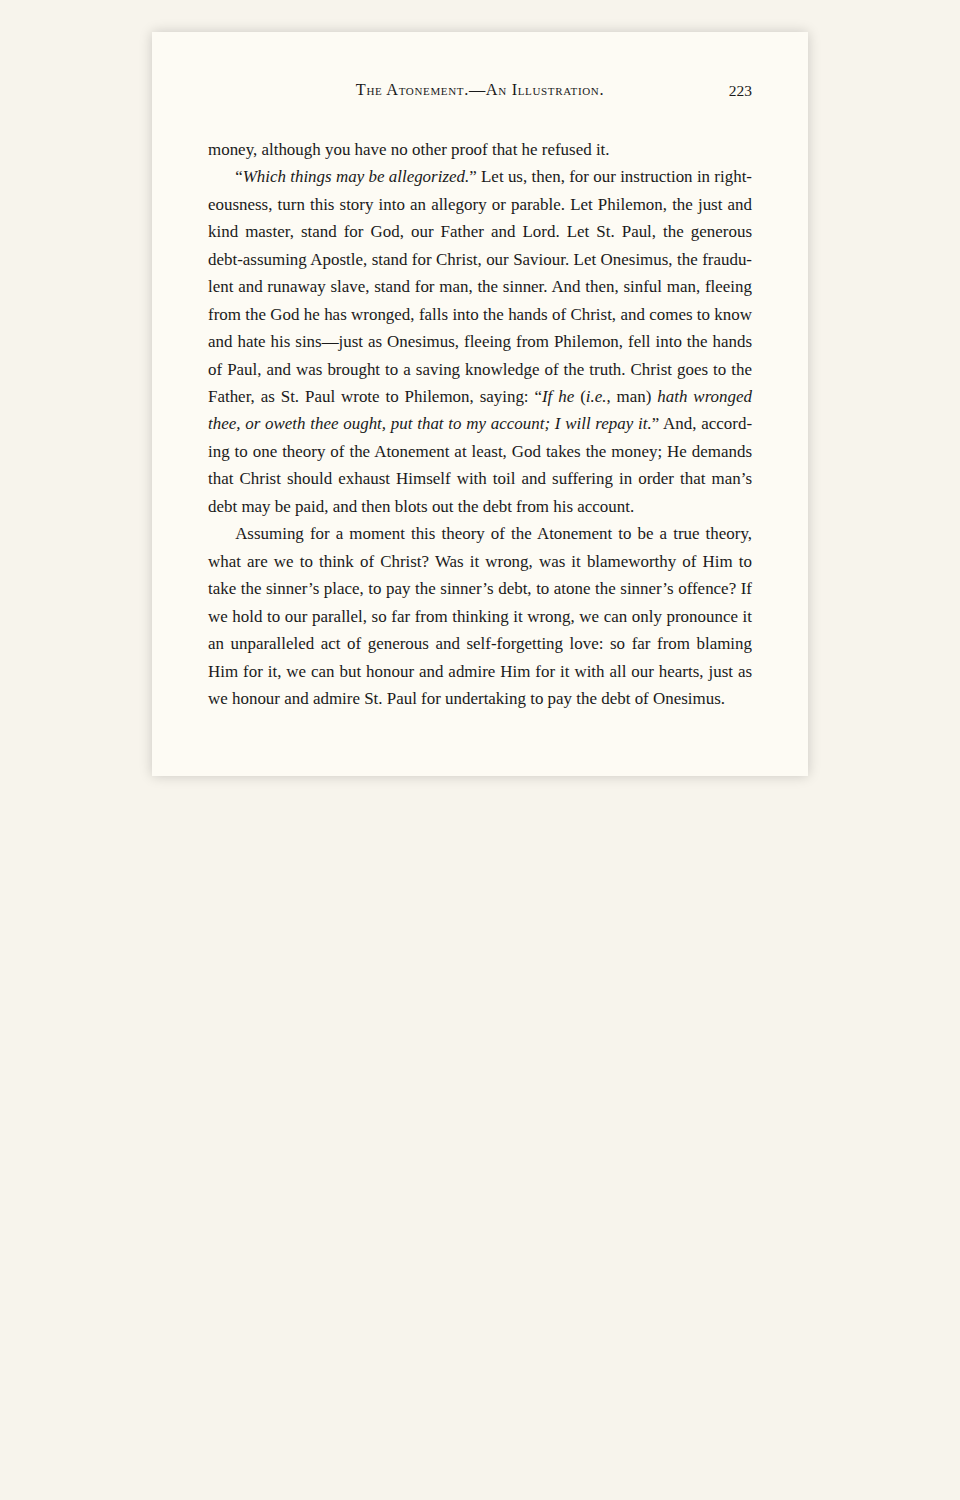The Atonement.—An Illustration. 223
money, although you have no other proof that he refused it.
“Which things may be allegorized.” Let us, then, for our instruction in righteousness, turn this story into an allegory or parable. Let Philemon, the just and kind master, stand for God, our Father and Lord. Let St. Paul, the generous debt‑assuming Apostle, stand for Christ, our Saviour. Let Onesimus, the fraudulent and runaway slave, stand for man, the sinner. And then, sinful man, fleeing from the God he has wronged, falls into the hands of Christ, and comes to know and hate his sins—just as Onesimus, fleeing from Philemon, fell into the hands of Paul, and was brought to a saving knowledge of the truth. Christ goes to the Father, as St. Paul wrote to Philemon, saying: “If he (i.e., man) hath wronged thee, or oweth thee ought, put that to my account; I will repay it.” And, according to one theory of the Atonement at least, God takes the money; He demands that Christ should exhaust Himself with toil and suffering in order that man’s debt may be paid, and then blots out the debt from his account.
Assuming for a moment this theory of the Atonement to be a true theory, what are we to think of Christ? Was it wrong, was it blameworthy of Him to take the sinner’s place, to pay the sinner’s debt, to atone the sinner’s offence? If we hold to our parallel, so far from thinking it wrong, we can only pronounce it an unparalleled act of generous and self‑forgetting love: so far from blaming Him for it, we can but honour and admire Him for it with all our hearts, just as we honour and admire St. Paul for undertaking to pay the debt of Onesimus.